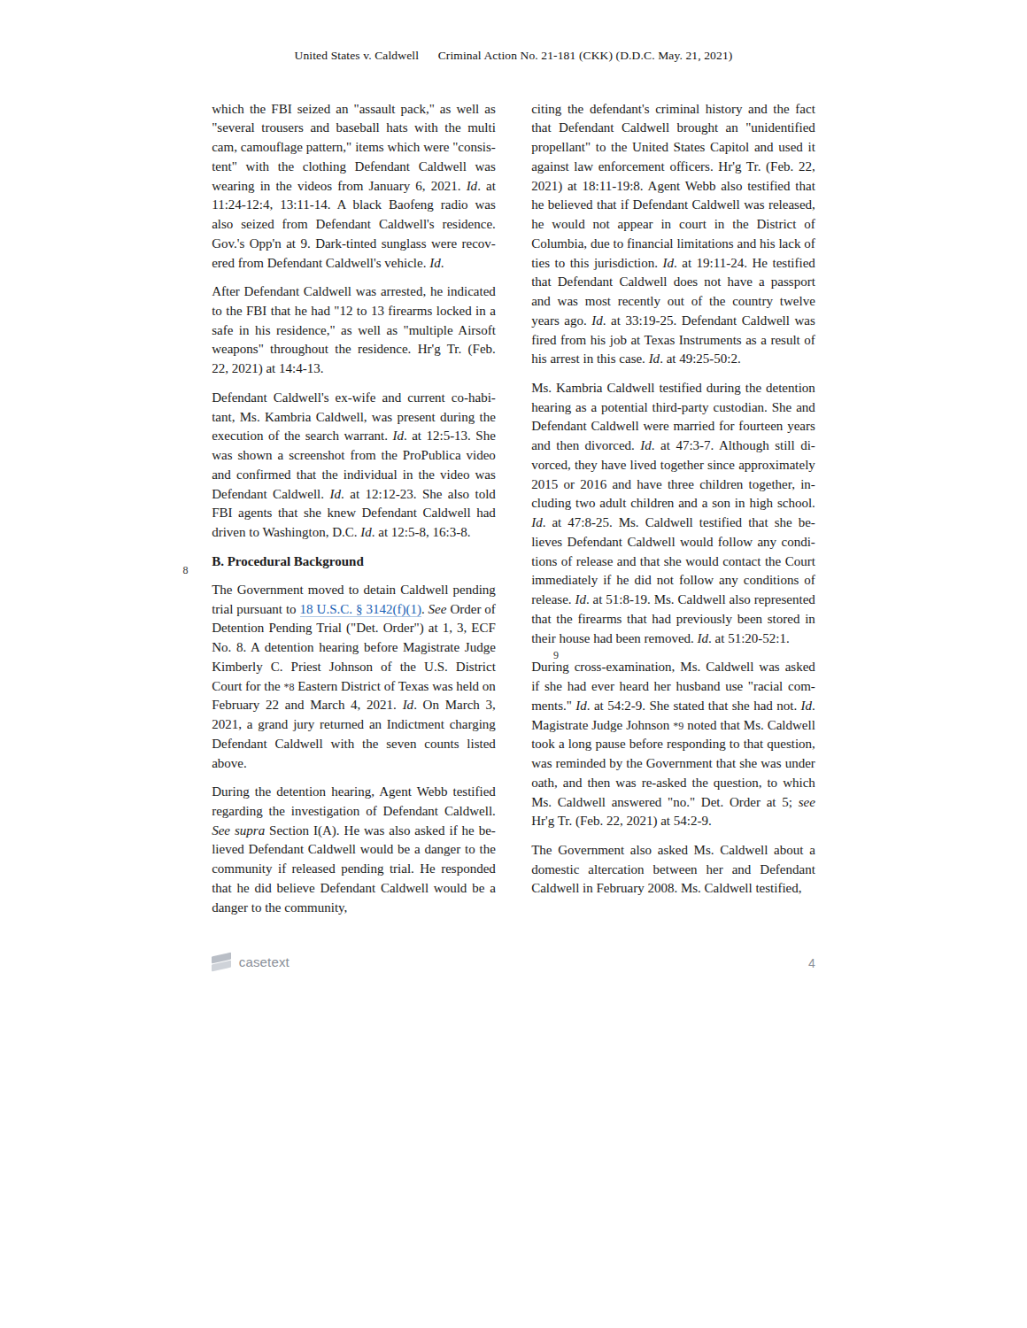United States v. Caldwell Criminal Action No. 21-181 (CKK) (D.D.C. May. 21, 2021)
which the FBI seized an "assault pack," as well as "several trousers and baseball hats with the multi cam, camouflage pattern," items which were "consistent" with the clothing Defendant Caldwell was wearing in the videos from January 6, 2021. Id. at 11:24-12:4, 13:11-14. A black Baofeng radio was also seized from Defendant Caldwell's residence. Gov.'s Opp'n at 9. Dark-tinted sunglass were recovered from Defendant Caldwell's vehicle. Id.
After Defendant Caldwell was arrested, he indicated to the FBI that he had "12 to 13 firearms locked in a safe in his residence," as well as "multiple Airsoft weapons" throughout the residence. Hr'g Tr. (Feb. 22, 2021) at 14:4-13.
Defendant Caldwell's ex-wife and current co-habitant, Ms. Kambria Caldwell, was present during the execution of the search warrant. Id. at 12:5-13. She was shown a screenshot from the ProPublica video and confirmed that the individual in the video was Defendant Caldwell. Id. at 12:12-23. She also told FBI agents that she knew Defendant Caldwell had driven to Washington, D.C. Id. at 12:5-8, 16:3-8.
B. Procedural Background
The Government moved to detain Caldwell pending trial pursuant to 18 U.S.C. § 3142(f)(1). See Order of Detention Pending Trial ("Det. Order") at 1, 3, ECF No. 8. A detention hearing before Magistrate Judge Kimberly C. Priest Johnson of the U.S. District Court for the *8 Eastern District of Texas was held on February 22 and March 4, 2021. Id. On March 3, 2021, a grand jury returned an Indictment charging Defendant Caldwell with the seven counts listed above.
During the detention hearing, Agent Webb testified regarding the investigation of Defendant Caldwell. See supra Section I(A). He was also asked if he believed Defendant Caldwell would be a danger to the community if released pending trial. He responded that he did believe Defendant Caldwell would be a danger to the community,
citing the defendant's criminal history and the fact that Defendant Caldwell brought an "unidentified propellant" to the United States Capitol and used it against law enforcement officers. Hr'g Tr. (Feb. 22, 2021) at 18:11-19:8. Agent Webb also testified that he believed that if Defendant Caldwell was released, he would not appear in court in the District of Columbia, due to financial limitations and his lack of ties to this jurisdiction. Id. at 19:11-24. He testified that Defendant Caldwell does not have a passport and was most recently out of the country twelve years ago. Id. at 33:19-25. Defendant Caldwell was fired from his job at Texas Instruments as a result of his arrest in this case. Id. at 49:25-50:2.
Ms. Kambria Caldwell testified during the detention hearing as a potential third-party custodian. She and Defendant Caldwell were married for fourteen years and then divorced. Id. at 47:3-7. Although still divorced, they have lived together since approximately 2015 or 2016 and have three children together, including two adult children and a son in high school. Id. at 47:8-25. Ms. Caldwell testified that she believes Defendant Caldwell would follow any conditions of release and that she would contact the Court immediately if he did not follow any conditions of release. Id. at 51:8-19. Ms. Caldwell also represented that the firearms that had previously been stored in their house had been removed. Id. at 51:20-52:1.
During cross-examination, Ms. Caldwell was asked if she had ever heard her husband use "racial comments." Id. at 54:2-9. She stated that she had not. Id. Magistrate Judge Johnson *9 noted that Ms. Caldwell took a long pause before responding to that question, was reminded by the Government that she was under oath, and then was re-asked the question, to which Ms. Caldwell answered "no." Det. Order at 5; see Hr'g Tr. (Feb. 22, 2021) at 54:2-9.
The Government also asked Ms. Caldwell about a domestic altercation between her and Defendant Caldwell in February 2008. Ms. Caldwell testified,
casetext
4
8
9